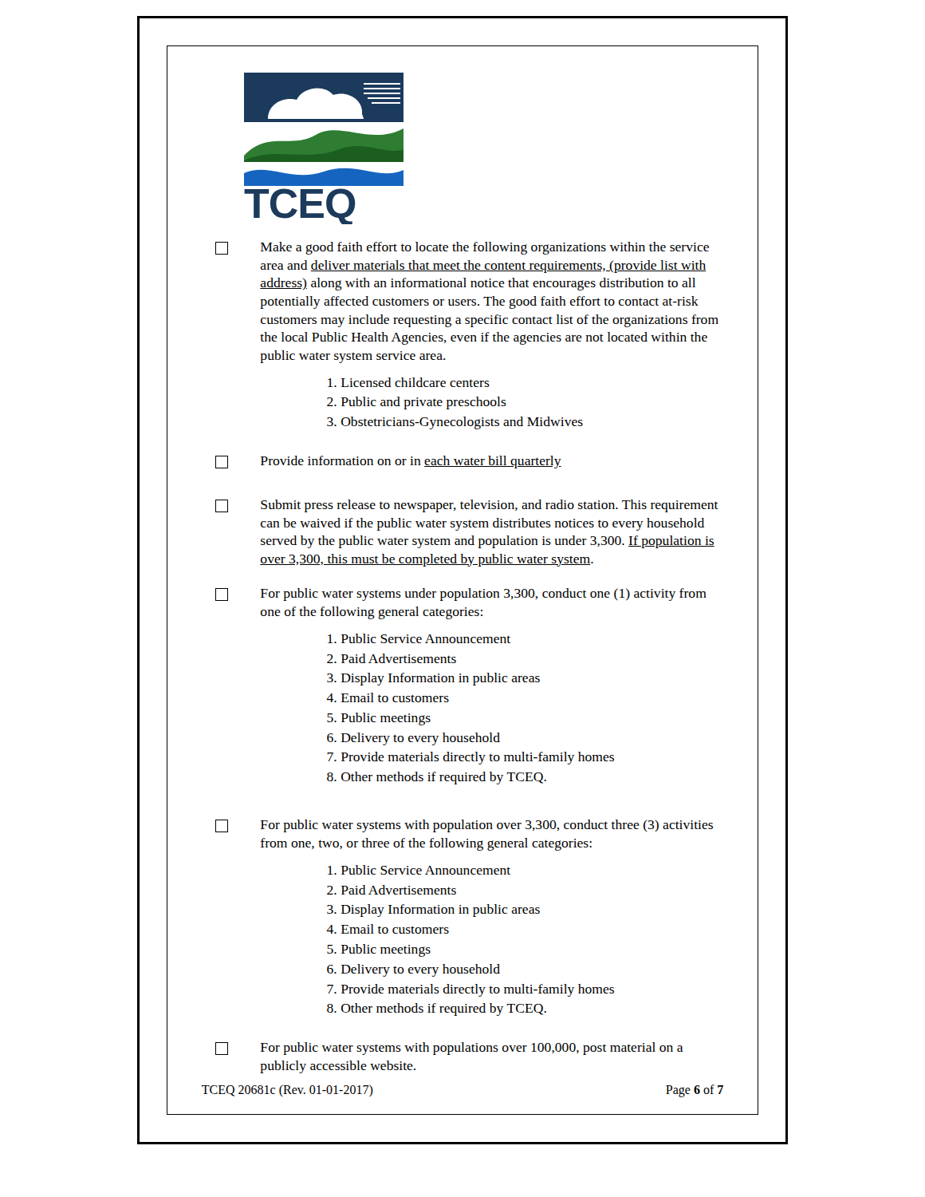TCEQ
Make a good faith effort to locate the following organizations within the service area and deliver materials that meet the content requirements, (provide list with address) along with an informational notice that encourages distribution to all potentially affected customers or users. The good faith effort to contact at-risk customers may include requesting a specific contact list of the organizations from the local Public Health Agencies, even if the agencies are not located within the public water system service area.
Licensed childcare centers
Public and private preschools
Obstetricians-Gynecologists and Midwives
Provide information on or in each water bill quarterly
Submit press release to newspaper, television, and radio station. This requirement can be waived if the public water system distributes notices to every household served by the public water system and population is under 3,300. If population is over 3,300, this must be completed by public water system.
For public water systems under population 3,300, conduct one (1) activity from one of the following general categories:
Public Service Announcement
Paid Advertisements
Display Information in public areas
Email to customers
Public meetings
Delivery to every household
Provide materials directly to multi-family homes
Other methods if required by TCEQ.
For public water systems with population over 3,300, conduct three (3) activities from one, two, or three of the following general categories:
Public Service Announcement
Paid Advertisements
Display Information in public areas
Email to customers
Public meetings
Delivery to every household
Provide materials directly to multi-family homes
Other methods if required by TCEQ.
For public water systems with populations over 100,000, post material on a publicly accessible website.
TCEQ 20681c (Rev. 01-01-2017)
Page 6 of 7